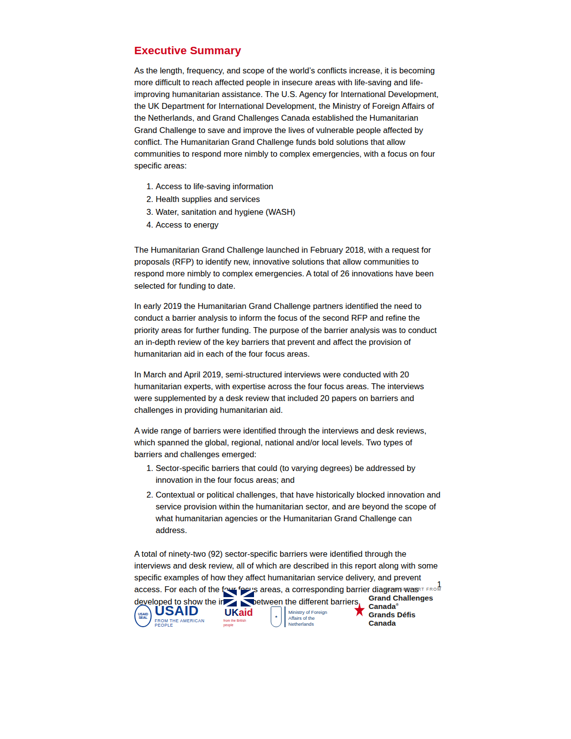Executive Summary
As the length, frequency, and scope of the world’s conflicts increase, it is becoming more difficult to reach affected people in insecure areas with life-saving and life-improving humanitarian assistance. The U.S. Agency for International Development, the UK Department for International Development, the Ministry of Foreign Affairs of the Netherlands, and Grand Challenges Canada established the Humanitarian Grand Challenge to save and improve the lives of vulnerable people affected by conflict. The Humanitarian Grand Challenge funds bold solutions that allow communities to respond more nimbly to complex emergencies, with a focus on four specific areas:
Access to life-saving information
Health supplies and services
Water, sanitation and hygiene (WASH)
Access to energy
The Humanitarian Grand Challenge launched in February 2018, with a request for proposals (RFP) to identify new, innovative solutions that allow communities to respond more nimbly to complex emergencies. A total of 26 innovations have been selected for funding to date.
In early 2019 the Humanitarian Grand Challenge partners identified the need to conduct a barrier analysis to inform the focus of the second RFP and refine the priority areas for further funding. The purpose of the barrier analysis was to conduct an in-depth review of the key barriers that prevent and affect the provision of humanitarian aid in each of the four focus areas.
In March and April 2019, semi-structured interviews were conducted with 20 humanitarian experts, with expertise across the four focus areas. The interviews were supplemented by a desk review that included 20 papers on barriers and challenges in providing humanitarian aid.
A wide range of barriers were identified through the interviews and desk reviews, which spanned the global, regional, national and/or local levels. Two types of barriers and challenges emerged:
Sector-specific barriers that could (to varying degrees) be addressed by innovation in the four focus areas; and
Contextual or political challenges, that have historically blocked innovation and service provision within the humanitarian sector, and are beyond the scope of what humanitarian agencies or the Humanitarian Grand Challenge can address.
A total of ninety-two (92) sector-specific barriers were identified through the interviews and desk review, all of which are described in this report along with some specific examples of how they affect humanitarian service delivery, and prevent access. For each of the four focus areas, a corresponding barrier diagram was developed to show the interplay between the different barriers.
1
USAID
SEAL
USAID
FROM THE AMERICAN PEOPLE
UKaid
from the British people
★
Ministry of Foreign Affairs of the
Netherlands
WITH SUPPORT FROM
Grand Challenges Canada®
Grands Défis Canada